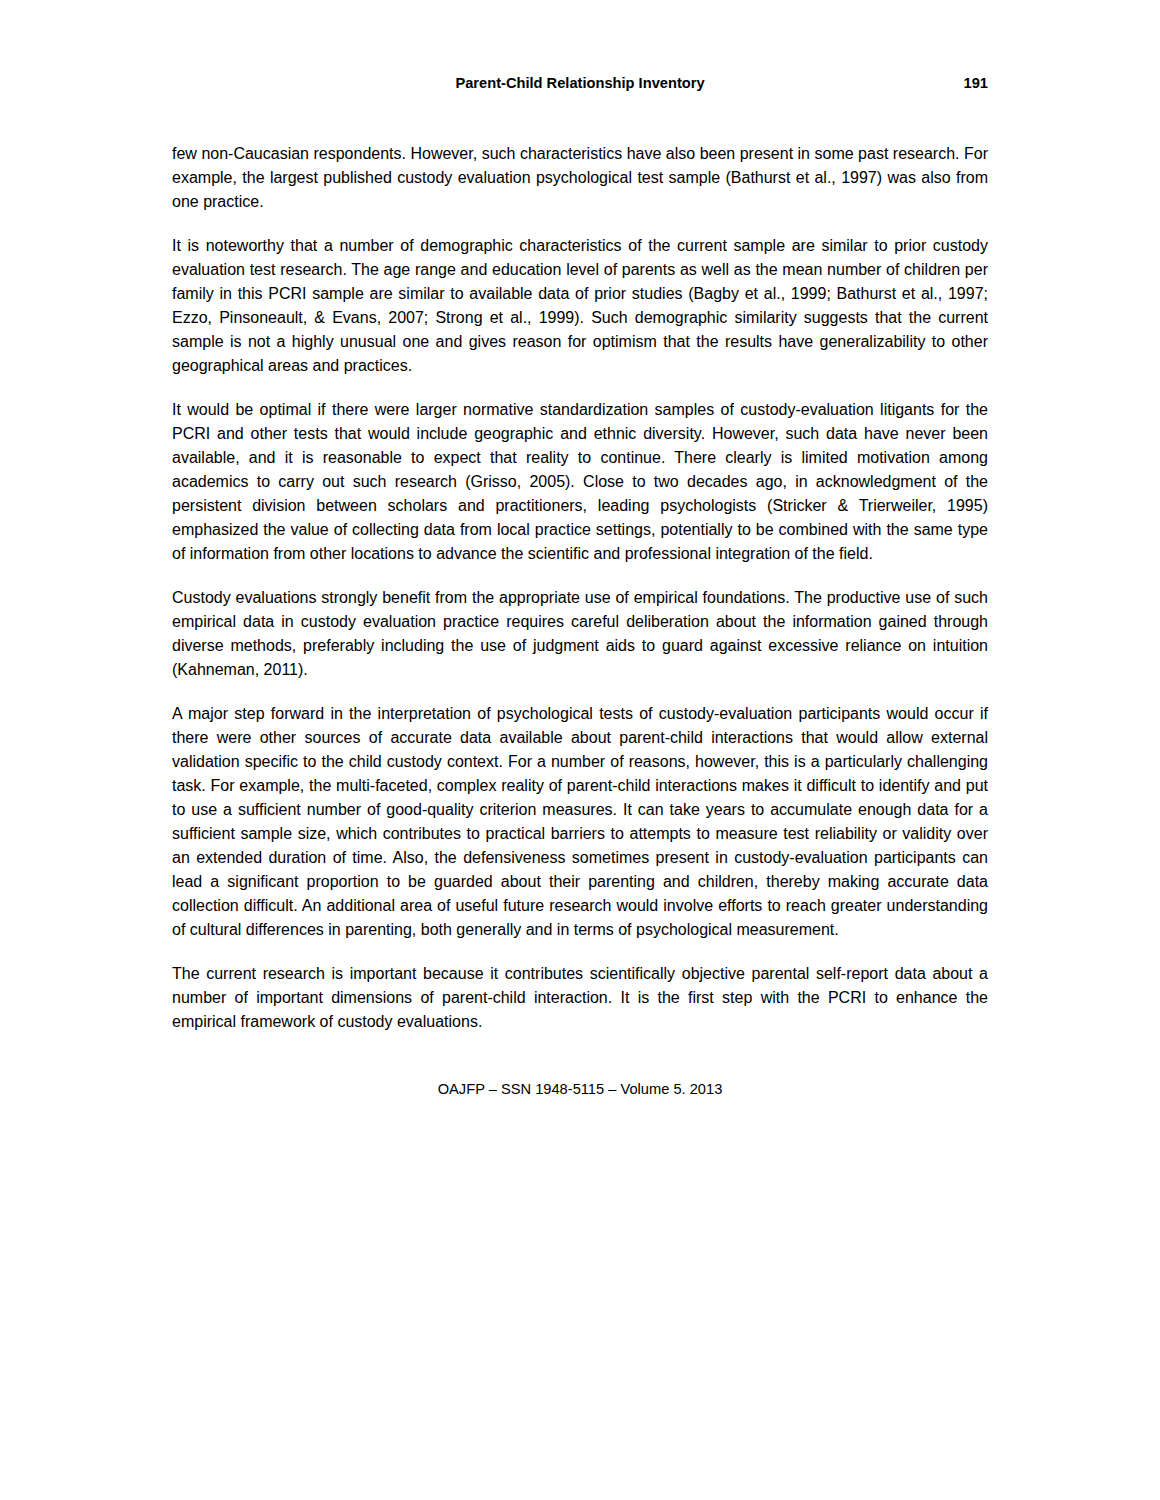Parent-Child Relationship Inventory 191
few non-Caucasian respondents. However, such characteristics have also been present in some past research. For example, the largest published custody evaluation psychological test sample (Bathurst et al., 1997) was also from one practice.
It is noteworthy that a number of demographic characteristics of the current sample are similar to prior custody evaluation test research. The age range and education level of parents as well as the mean number of children per family in this PCRI sample are similar to available data of prior studies (Bagby et al., 1999; Bathurst et al., 1997; Ezzo, Pinsoneault, & Evans, 2007; Strong et al., 1999). Such demographic similarity suggests that the current sample is not a highly unusual one and gives reason for optimism that the results have generalizability to other geographical areas and practices.
It would be optimal if there were larger normative standardization samples of custody-evaluation litigants for the PCRI and other tests that would include geographic and ethnic diversity. However, such data have never been available, and it is reasonable to expect that reality to continue. There clearly is limited motivation among academics to carry out such research (Grisso, 2005). Close to two decades ago, in acknowledgment of the persistent division between scholars and practitioners, leading psychologists (Stricker & Trierweiler, 1995) emphasized the value of collecting data from local practice settings, potentially to be combined with the same type of information from other locations to advance the scientific and professional integration of the field.
Custody evaluations strongly benefit from the appropriate use of empirical foundations. The productive use of such empirical data in custody evaluation practice requires careful deliberation about the information gained through diverse methods, preferably including the use of judgment aids to guard against excessive reliance on intuition (Kahneman, 2011).
A major step forward in the interpretation of psychological tests of custody-evaluation participants would occur if there were other sources of accurate data available about parent-child interactions that would allow external validation specific to the child custody context. For a number of reasons, however, this is a particularly challenging task. For example, the multi-faceted, complex reality of parent-child interactions makes it difficult to identify and put to use a sufficient number of good-quality criterion measures. It can take years to accumulate enough data for a sufficient sample size, which contributes to practical barriers to attempts to measure test reliability or validity over an extended duration of time. Also, the defensiveness sometimes present in custody-evaluation participants can lead a significant proportion to be guarded about their parenting and children, thereby making accurate data collection difficult. An additional area of useful future research would involve efforts to reach greater understanding of cultural differences in parenting, both generally and in terms of psychological measurement.
The current research is important because it contributes scientifically objective parental self-report data about a number of important dimensions of parent-child interaction. It is the first step with the PCRI to enhance the empirical framework of custody evaluations.
OAJFP – SSN 1948-5115 – Volume 5. 2013